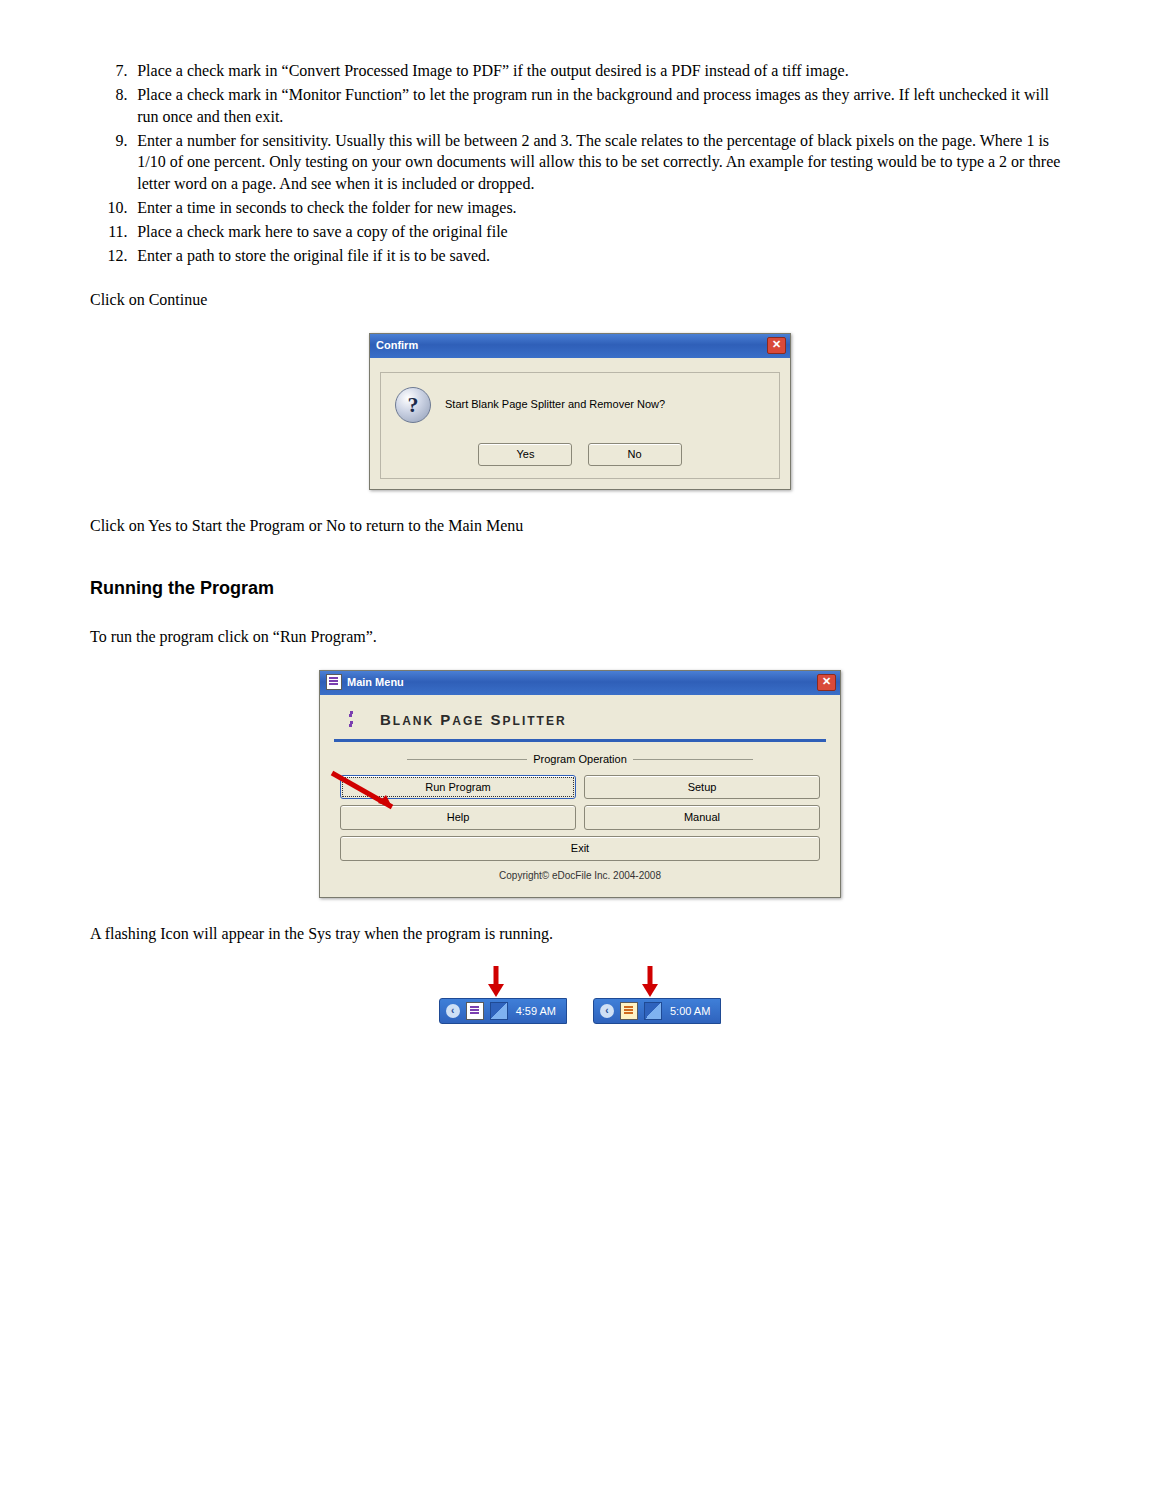Place a check mark in “Convert Processed Image to PDF” if the output desired is a PDF instead of a tiff image.
Place a check mark in “Monitor Function” to let the program run in the background and process images as they arrive. If left unchecked it will run once and then exit.
Enter a number for sensitivity. Usually this will be between 2 and 3. The scale relates to the percentage of black pixels on the page. Where 1 is 1/10 of one percent. Only testing on your own documents will allow this to be set correctly. An example for testing would be to type a 2 or three letter word on a page. And see when it is included or dropped.
Enter a time in seconds to check the folder for new images.
Place a check mark here to save a copy of the original file
Enter a path to store the original file if it is to be saved.
Click on Continue
Confirm ✕
?
Start Blank Page Splitter and Remover Now?
Yes No
Click on Yes to Start the Program or No to return to the Main Menu
Running the Program
To run the program click on “Run Program”.
Main Menu ✕
BLANK PAGE SPLITTER
Program Operation
Run Program
Setup
Help
Manual
Exit
Copyright© eDocFile Inc. 2004-2008
A flashing Icon will appear in the Sys tray when the program is running.
‹ 4:59 AM
‹ 5:00 AM